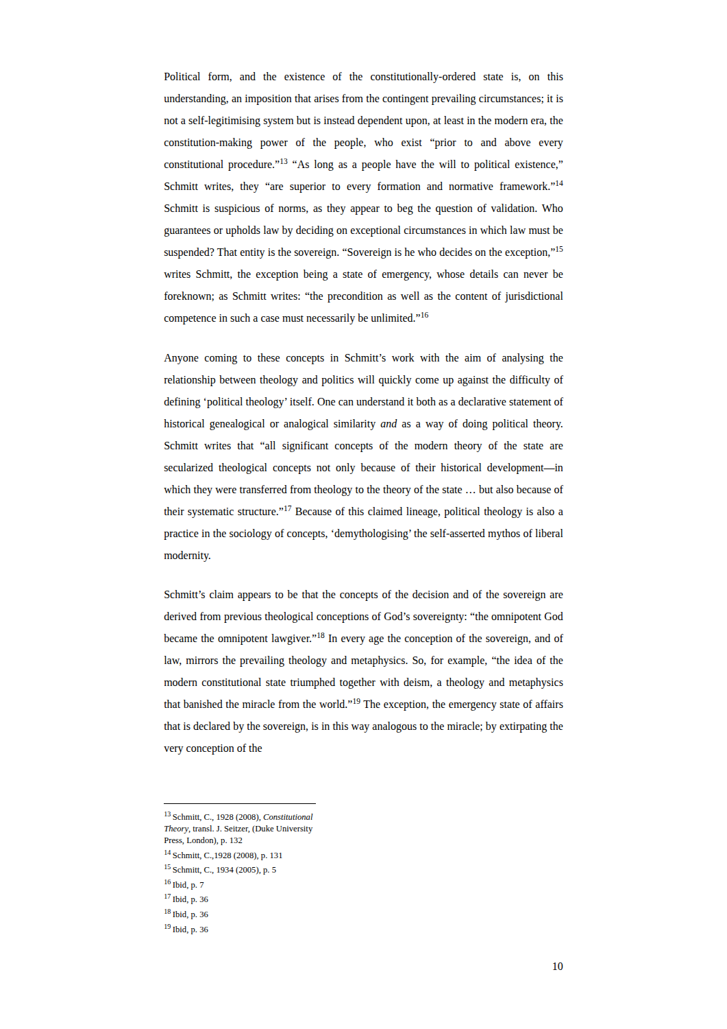Political form, and the existence of the constitutionally-ordered state is, on this understanding, an imposition that arises from the contingent prevailing circumstances; it is not a self-legitimising system but is instead dependent upon, at least in the modern era, the constitution-making power of the people, who exist “prior to and above every constitutional procedure.”13 “As long as a people have the will to political existence,” Schmitt writes, they “are superior to every formation and normative framework.”14 Schmitt is suspicious of norms, as they appear to beg the question of validation. Who guarantees or upholds law by deciding on exceptional circumstances in which law must be suspended? That entity is the sovereign. “Sovereign is he who decides on the exception,”15 writes Schmitt, the exception being a state of emergency, whose details can never be foreknown; as Schmitt writes: “the precondition as well as the content of jurisdictional competence in such a case must necessarily be unlimited.”16
Anyone coming to these concepts in Schmitt’s work with the aim of analysing the relationship between theology and politics will quickly come up against the difficulty of defining ‘political theology’ itself. One can understand it both as a declarative statement of historical genealogical or analogical similarity and as a way of doing political theory. Schmitt writes that “all significant concepts of the modern theory of the state are secularized theological concepts not only because of their historical development—in which they were transferred from theology to the theory of the state … but also because of their systematic structure.”17 Because of this claimed lineage, political theology is also a practice in the sociology of concepts, ‘demythologising’ the self-asserted mythos of liberal modernity.
Schmitt’s claim appears to be that the concepts of the decision and of the sovereign are derived from previous theological conceptions of God’s sovereignty: “the omnipotent God became the omnipotent lawgiver.”18 In every age the conception of the sovereign, and of law, mirrors the prevailing theology and metaphysics. So, for example, “the idea of the modern constitutional state triumphed together with deism, a theology and metaphysics that banished the miracle from the world.”19 The exception, the emergency state of affairs that is declared by the sovereign, is in this way analogous to the miracle; by extirpating the very conception of the
13 Schmitt, C., 1928 (2008), Constitutional Theory, transl. J. Seitzer, (Duke University Press, London), p. 132
14 Schmitt, C.,1928 (2008), p. 131
15 Schmitt, C., 1934 (2005), p. 5
16 Ibid, p. 7
17 Ibid, p. 36
18 Ibid, p. 36
19 Ibid, p. 36
10